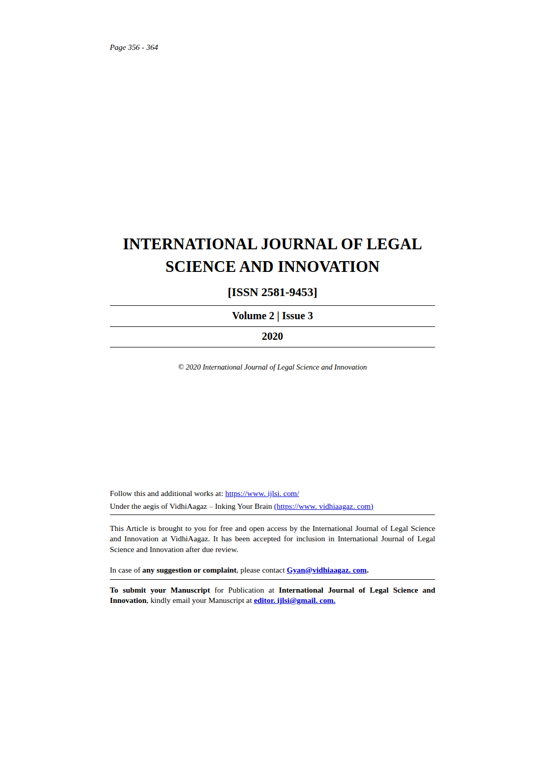Page 356 - 364
INTERNATIONAL JOURNAL OF LEGAL
SCIENCE AND INNOVATION
[ISSN 2581-9453]
Volume 2 | Issue 3
2020
© 2020 International Journal of Legal Science and Innovation
Follow this and additional works at: https://www. ijlsi. com/
Under the aegis of VidhiAagaz – Inking Your Brain (https://www. vidhiaagaz. com)
This Article is brought to you for free and open access by the International Journal of Legal Science and Innovation at VidhiAagaz. It has been accepted for inclusion in International Journal of Legal Science and Innovation after due review.
In case of any suggestion or complaint, please contact Gyan@vidhiaagaz. com.
To submit your Manuscript for Publication at International Journal of Legal Science and Innovation, kindly email your Manuscript at editor. ijlsi@gmail. com.